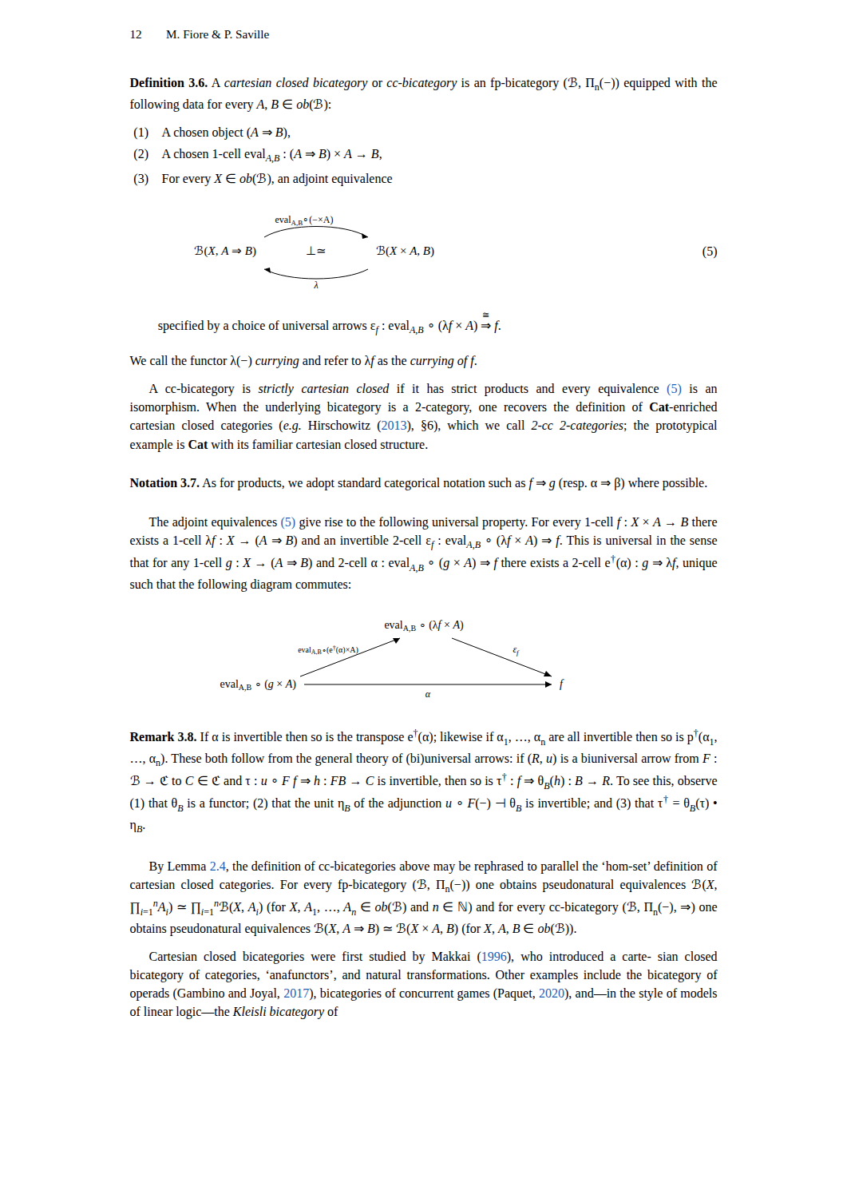12 M. Fiore & P. Saville
Definition 3.6. A cartesian closed bicategory or cc-bicategory is an fp-bicategory (ℬ, Πn(−)) equipped with the following data for every A, B ∈ ob(ℬ):
(1) A chosen object (A ⇒ B),
(2) A chosen 1-cell evalA,B : (A ⇒ B) × A → B,
(3) For every X ∈ ob(ℬ), an adjoint equivalence
evalA,B∘(−×A) ⊥≃ ℬ(X, A ⇒ B) ℬ(X × A, B) λ (5)
specified by a choice of universal arrows εf : evalA,B ∘ (λf × A) ≅⇒ f.
We call the functor λ(−) currying and refer to λf as the currying of f.
A cc-bicategory is strictly cartesian closed if it has strict products and every equivalence (5) is an isomorphism. When the underlying bicategory is a 2-category, one recovers the definition of Cat-enriched cartesian closed categories (e.g. Hirschowitz (2013), §6), which we call 2-cc 2-categories; the prototypical example is Cat with its familiar cartesian closed structure.
Notation 3.7. As for products, we adopt standard categorical notation such as f ⇒ g (resp. α ⇒ β) where possible.
The adjoint equivalences (5) give rise to the following universal property. For every 1-cell f : X × A → B there exists a 1-cell λf : X → (A ⇒ B) and an invertible 2-cell εf : evalA,B ∘ (λf × A) ⇒ f. This is universal in the sense that for any 1-cell g : X → (A ⇒ B) and 2-cell α : evalA,B ∘ (g × A) ⇒ f there exists a 2-cell e†(α) : g ⇒ λf, unique such that the following diagram commutes:
evalA,B ∘ (λf × A) evalA,B∘(e†(α)×A) εf evalA,B ∘ (g × A) α f
Remark 3.8. If α is invertible then so is the transpose e†(α); likewise if α1, …, αn are all invertible then so is p†(α1, …, αn). These both follow from the general theory of (bi)universal arrows: if (R, u) is a biuniversal arrow from F : ℬ → ℭ to C ∈ ℭ and τ : u ∘ F f ⇒ h : FB → C is invertible, then so is τ† : f ⇒ θB(h) : B → R. To see this, observe (1) that θB is a functor; (2) that the unit ηB of the adjunction u ∘ F(−) ⊣ θB is invertible; and (3) that τ† = θB(τ) • ηB.
By Lemma 2.4, the definition of cc-bicategories above may be rephrased to parallel the ‘hom-set’ definition of cartesian closed categories. For every fp-bicategory (ℬ, Πn(−)) one obtains pseudonatural equivalences ℬ(X, ∏i=1nAi) ≃ ∏i=1nℬ(X, Ai) (for X, A1, …, An ∈ ob(ℬ) and n ∈ ℕ) and for every cc-bicategory (ℬ, Πn(−), ⇒) one obtains pseudonatural equivalences ℬ(X, A ⇒ B) ≃ ℬ(X × A, B) (for X, A, B ∈ ob(ℬ)).
Cartesian closed bicategories were first studied by Makkai (1996), who introduced a carte- sian closed bicategory of categories, ‘anafunctors’, and natural transformations. Other examples include the bicategory of operads (Gambino and Joyal, 2017), bicategories of concurrent games (Paquet, 2020), and—in the style of models of linear logic—the Kleisli bicategory of